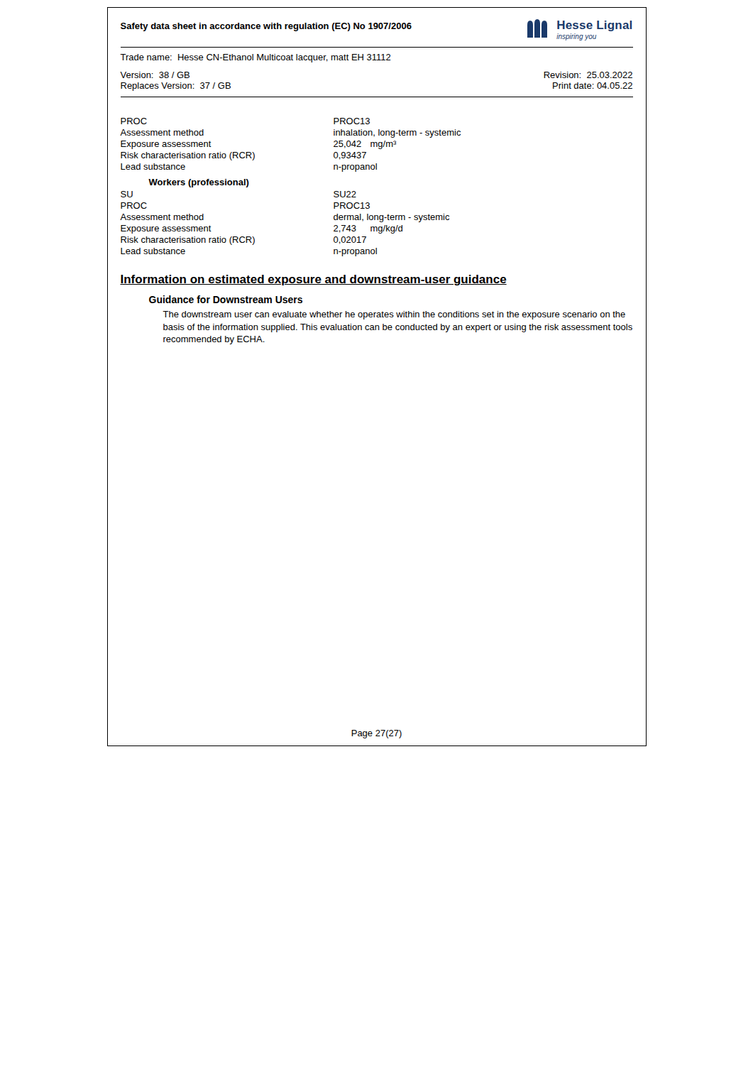Safety data sheet in accordance with regulation (EC) No 1907/2006
Hesse Lignal
inspiring you
Trade name: Hesse CN-Ethanol Multicoat lacquer, matt EH 31112
Version: 38 / GB
Revision: 25.03.2022
Replaces Version: 37 / GB
Print date: 04.05.22
| PROC | PROC13 |
| Assessment method | inhalation, long-term - systemic |
| Exposure assessment | 25,042 mg/m³ |
| Risk characterisation ratio (RCR) | 0,93437 |
| Lead substance | n-propanol |
Workers (professional)
| SU | SU22 |
| PROC | PROC13 |
| Assessment method | dermal, long-term - systemic |
| Exposure assessment | 2,743 mg/kg/d |
| Risk characterisation ratio (RCR) | 0,02017 |
| Lead substance | n-propanol |
Information on estimated exposure and downstream-user guidance
Guidance for Downstream Users
The downstream user can evaluate whether he operates within the conditions set in the exposure scenario on the basis of the information supplied. This evaluation can be conducted by an expert or using the risk assessment tools recommended by ECHA.
Page 27(27)